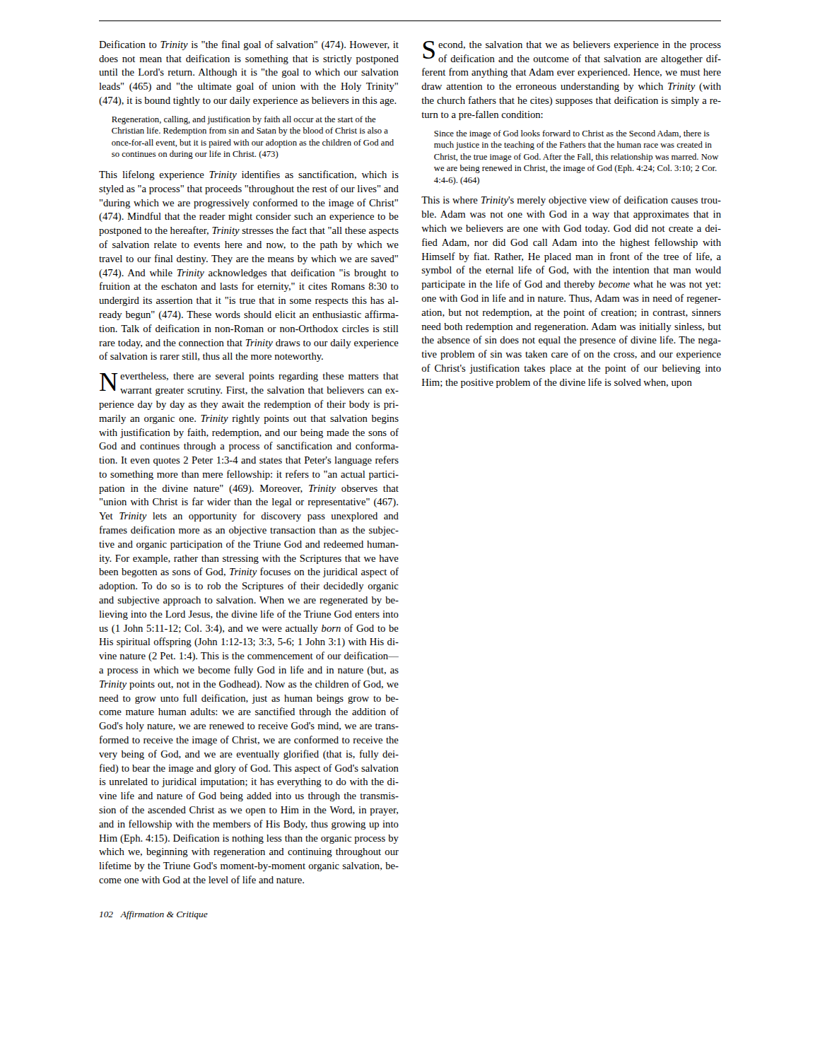Deification to Trinity is "the final goal of salvation" (474). However, it does not mean that deification is something that is strictly postponed until the Lord's return. Although it is "the goal to which our salvation leads" (465) and "the ultimate goal of union with the Holy Trinity" (474), it is bound tightly to our daily experience as believers in this age.
Regeneration, calling, and justification by faith all occur at the start of the Christian life. Redemption from sin and Satan by the blood of Christ is also a once-for-all event, but it is paired with our adoption as the children of God and so continues on during our life in Christ. (473)
This lifelong experience Trinity identifies as sanctification, which is styled as "a process" that proceeds "throughout the rest of our lives" and "during which we are progressively conformed to the image of Christ" (474). Mindful that the reader might consider such an experience to be postponed to the hereafter, Trinity stresses the fact that "all these aspects of salvation relate to events here and now, to the path by which we travel to our final destiny. They are the means by which we are saved" (474). And while Trinity acknowledges that deification "is brought to fruition at the eschaton and lasts for eternity," it cites Romans 8:30 to undergird its assertion that it "is true that in some respects this has already begun" (474). These words should elicit an enthusiastic affirmation. Talk of deification in non-Roman or non-Orthodox circles is still rare today, and the connection that Trinity draws to our daily experience of salvation is rarer still, thus all the more noteworthy.
Nevertheless, there are several points regarding these matters that warrant greater scrutiny. First, the salvation that believers can experience day by day as they await the redemption of their body is primarily an organic one. Trinity rightly points out that salvation begins with justification by faith, redemption, and our being made the sons of God and continues through a process of sanctification and conformation. It even quotes 2 Peter 1:3-4 and states that Peter's language refers to something more than mere fellowship: it refers to "an actual participation in the divine nature" (469). Moreover, Trinity observes that "union with Christ is far wider than the legal or representative" (467). Yet Trinity lets an opportunity for discovery pass unexplored and frames deification more as an objective transaction than as the subjective and organic participation of the Triune God and redeemed humanity. For example, rather than stressing with the Scriptures that we have been begotten as sons of God, Trinity focuses on the juridical aspect of adoption. To do so is to rob the Scriptures of their decidedly organic and subjective approach to salvation. When we are regenerated by believing into the Lord Jesus, the divine life of the Triune God enters into us (1 John 5:11-12; Col. 3:4), and we were actually born of God to be His spiritual offspring (John 1:12-13; 3:3, 5-6; 1 John 3:1) with His divine nature (2 Pet. 1:4). This is the commencement of our deification—a process in which we become fully God in life and in nature (but, as Trinity points out, not in the Godhead). Now as the children of God, we need to grow unto full deification, just as human beings grow to become mature human adults: we are sanctified through the addition of God's holy nature, we are renewed to receive God's mind, we are transformed to receive the image of Christ, we are conformed to receive the very being of God, and we are eventually glorified (that is, fully deified) to bear the image and glory of God. This aspect of God's salvation is unrelated to juridical imputation; it has everything to do with the divine life and nature of God being added into us through the transmission of the ascended Christ as we open to Him in the Word, in prayer, and in fellowship with the members of His Body, thus growing up into Him (Eph. 4:15). Deification is nothing less than the organic process by which we, beginning with regeneration and continuing throughout our lifetime by the Triune God's moment-by-moment organic salvation, become one with God at the level of life and nature.
Second, the salvation that we as believers experience in the process of deification and the outcome of that salvation are altogether different from anything that Adam ever experienced. Hence, we must here draw attention to the erroneous understanding by which Trinity (with the church fathers that he cites) supposes that deification is simply a return to a pre-fallen condition:
Since the image of God looks forward to Christ as the Second Adam, there is much justice in the teaching of the Fathers that the human race was created in Christ, the true image of God. After the Fall, this relationship was marred. Now we are being renewed in Christ, the image of God (Eph. 4:24; Col. 3:10; 2 Cor. 4:4-6). (464)
This is where Trinity's merely objective view of deification causes trouble. Adam was not one with God in a way that approximates that in which we believers are one with God today. God did not create a deified Adam, nor did God call Adam into the highest fellowship with Himself by fiat. Rather, He placed man in front of the tree of life, a symbol of the eternal life of God, with the intention that man would participate in the life of God and thereby become what he was not yet: one with God in life and in nature. Thus, Adam was in need of regeneration, but not redemption, at the point of creation; in contrast, sinners need both redemption and regeneration. Adam was initially sinless, but the absence of sin does not equal the presence of divine life. The negative problem of sin was taken care of on the cross, and our experience of Christ's justification takes place at the point of our believing into Him; the positive problem of the divine life is solved when, upon
102 Affirmation & Critique